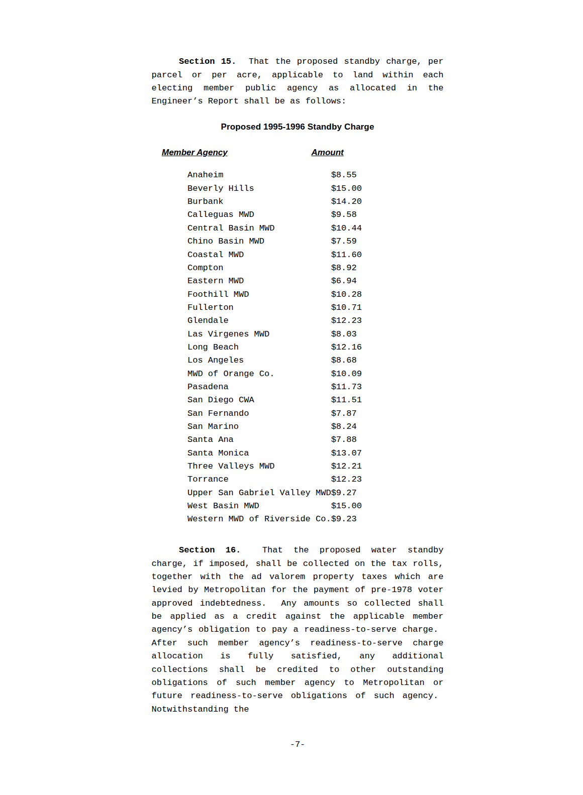Section 15. That the proposed standby charge, per parcel or per acre, applicable to land within each electing member public agency as allocated in the Engineer’s Report shall be as follows:
Proposed 1995-1996 Standby Charge
Member Agency Amount
| Anaheim | $8.55 | |
| Beverly Hills | $15.00 | |
| Burbank | $14.20 | |
| Calleguas MWD | $9.58 | |
| Central Basin MWD | $10.44 | |
| Chino Basin MWD | $7.59 | |
| Coastal MWD | $11.60 | |
| Compton | $8.92 | |
| Eastern MWD | $6.94 | |
| Foothill MWD | $10.28 | |
| Fullerton | $10.71 | |
| Glendale | $12.23 | |
| Las Virgenes MWD | $8.03 | |
| Long Beach | $12.16 | |
| Los Angeles | $8.68 | |
| MWD of Orange Co. | $10.09 | |
| Pasadena | $11.73 | |
| San Diego CWA | $11.51 | |
| San Fernando | $7.87 | |
| San Marino | $8.24 | |
| Santa Ana | $7.88 | |
| Santa Monica | $13.07 | |
| Three Valleys MWD | $12.21 | |
| Torrance | $12.23 | |
| Upper San Gabriel Valley MWD | $9.27 | |
| West Basin MWD | $15.00 | |
| Western MWD of Riverside Co. | $9.23 | |
Section 16. That the proposed water standby charge, if imposed, shall be collected on the tax rolls, together with the ad valorem property taxes which are levied by Metropolitan for the payment of pre-1978 voter approved indebtedness. Any amounts so collected shall be applied as a credit against the applicable member agency’s obligation to pay a readiness-to-serve charge. After such member agency’s readiness-to-serve charge allocation is fully satisfied, any additional collections shall be credited to other outstanding obligations of such member agency to Metropolitan or future readiness-to-serve obligations of such agency. Notwithstanding the
-7-